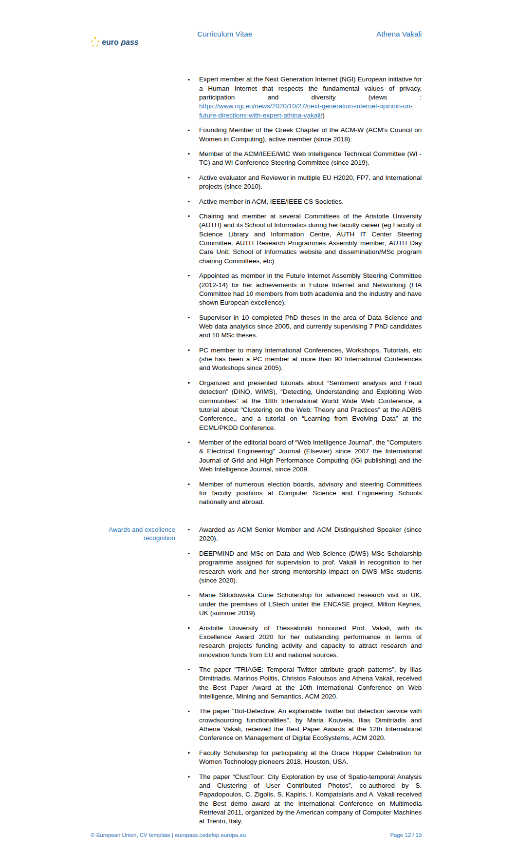euro pass
Curriculum Vitae Athena Vakali
Expert member at the Next Generation Internet (NGI) European initiative for a Human Internet that respects the fundamental values of privacy, participation and diversity (views : https://www.ngi.eu/news/2020/10/27/next-generation-internet-opinion-on-future-directions-with-expert-athina-vakali/)
Founding Member of the Greek Chapter of the ACM-W (ACM's Council on Women in Computing), active member (since 2018).
Member of the ACM/IEEE/WIC Web Intelligence Technical Committee (WI -TC) and WI Conference Steering Committee (since 2019).
Active evaluator and Reviewer in multiple EU H2020, FP7, and International projects (since 2010).
Active member in ACM, IEEE/IEEE CS Societies.
Chairing and member at several Committees of the Aristotle University (AUTH) and its School of Informatics during her faculty career (eg Faculty of Science Library and Information Centre, AUTH IT Center Steering Committee, AUTH Research Programmes Assembly member; AUTH Day Care Unit; School of Informatics website and dissemination/MSc program chairing Committees, etc)
Appointed as member in the Future Internet Assembly Steering Committee (2012-14) for her achievements in Future Internet and Networking (FIA Committee had 10 members from both academia and the industry and have shown European excellence).
Supervisor in 10 completed PhD theses in the area of Data Science and Web data analytics since 2005, and currently supervising 7 PhD candidates and 10 MSc theses.
PC member to many International Conferences, Workshops, Tutorials, etc (she has been a PC member at more than 90 International Conferences and Workshops since 2005).
Organized and presented tutorials about “Sentiment analysis and Fraud detection” (DINO, WIMS), “Detecting, Understanding and Exploiting Web communities” at the 18th International World Wide Web Conference, a tutorial about "Clustering on the Web: Theory and Practices" at the ADBIS Conference,, and a tutorial on “Learning from Evolving Data” at the ECML/PKDD Conference.
Member of the editorial board of “Web Intelligence Journal”, the "Computers & Electrical Engineering" Journal (Elsevier) since 2007 the International Journal of Grid and High Performance Computing (IGI publishing) and the Web Intelligence Journal, since 2009.
Member of numerous election boards, advisory and steering Committees for faculty positions at Computer Science and Engineering Schools nationally and abroad.
Awards and excellence recognition
Awarded as ACM Senior Member and ACM Distinguished Speaker (since 2020).
DEEPMIND and MSc on Data and Web Science (DWS) MSc Scholarship programme assigned for supervision to prof. Vakali in recognition to her research work and her strong mentorship impact on DWS MSc students (since 2020).
Marie Skłodowska Curie Scholarship for advanced research visit in UK, under the premises of LStech under the ENCASE project, Milton Keynes, UK (summer 2019).
Aristotle University of Thessaloniki honoured Prof. Vakali, with its Excellence Award 2020 for her outstanding performance in terms of research projects funding activity and capacity to attract research and innovation funds from EU and national sources.
The paper "TRIAGE: Temporal Twitter attribute graph patterns”, by Ilias Dimitriadis, Marinos Poiitis, Christos Faloutsos and Athena Vakali, received the Best Paper Award at the 10th International Conference on Web Intelligence, Mining and Semantics, ACM 2020.
The paper "Bot-Detective: An explainable Twitter bot detection service with crowdsourcing functionalities", by Maria Kouvela, Ilias Dimitriadis and Athena Vakali, received the Best Paper Awards at the 12th International Conference on Management of Digital EcoSystems, ACM 2020.
Faculty Scholarship for participating at the Grace Hopper Celebration for Women Technology pioneers 2018, Houston, USA.
The paper “ClustTour: City Exploration by use of Spatio-temporal Analysis and Clustering of User Contributed Photos”, co-authored by S. Papadopoulos, C. Zigolis, S. Kapiris, I. Kompatsiaris and A. Vakali received the Best demo award at the International Conference on Multimedia Retrieval 2011, organized by the American company of Computer Machines at Trento, Italy.
© European Union, CV template | europass.cedefop.europa.eu
Page 12 / 13